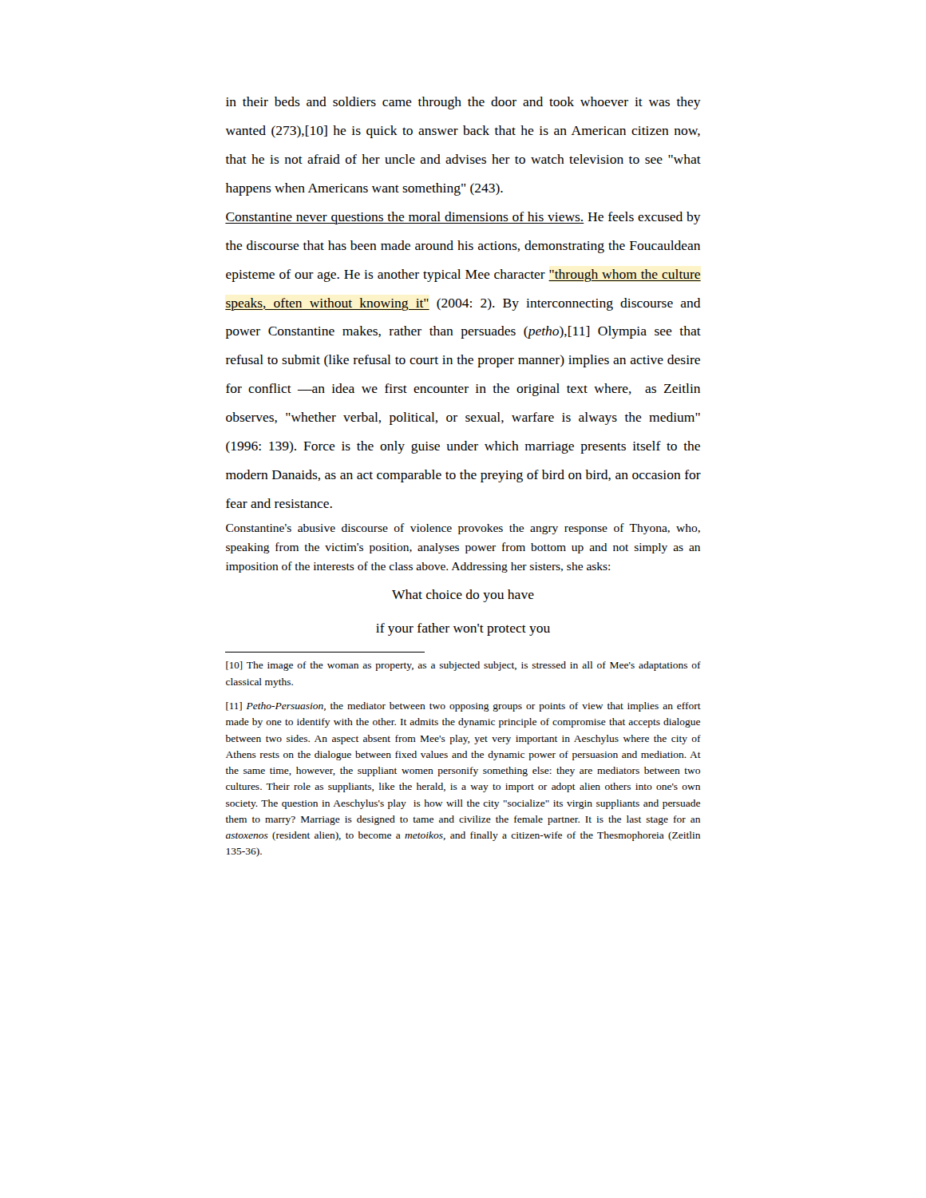in their beds and soldiers came through the door and took whoever it was they wanted (273),[10] he is quick to answer back that he is an American citizen now, that he is not afraid of her uncle and advises her to watch television to see "what happens when Americans want something" (243).
Constantine never questions the moral dimensions of his views. He feels excused by the discourse that has been made around his actions, demonstrating the Foucauldean episteme of our age. He is another typical Mee character "through whom the culture speaks, often without knowing it" (2004: 2). By interconnecting discourse and power Constantine makes, rather than persuades (petho),[11] Olympia see that refusal to submit (like refusal to court in the proper manner) implies an active desire for conflict ―an idea we first encounter in the original text where, as Zeitlin observes, "whether verbal, political, or sexual, warfare is always the medium" (1996: 139). Force is the only guise under which marriage presents itself to the modern Danaids, as an act comparable to the preying of bird on bird, an occasion for fear and resistance.
Constantine's abusive discourse of violence provokes the angry response of Thyona, who, speaking from the victim's position, analyses power from bottom up and not simply as an imposition of the interests of the class above. Addressing her sisters, she asks:
What choice do you have
if your father won't protect you
[10] The image of the woman as property, as a subjected subject, is stressed in all of Mee's adaptations of classical myths.
[11] Petho-Persuasion, the mediator between two opposing groups or points of view that implies an effort made by one to identify with the other. It admits the dynamic principle of compromise that accepts dialogue between two sides. An aspect absent from Mee's play, yet very important in Aeschylus where the city of Athens rests on the dialogue between fixed values and the dynamic power of persuasion and mediation. At the same time, however, the suppliant women personify something else: they are mediators between two cultures. Their role as suppliants, like the herald, is a way to import or adopt alien others into one's own society. The question in Aeschylus's play is how will the city "socialize" its virgin suppliants and persuade them to marry? Marriage is designed to tame and civilize the female partner. It is the last stage for an astoxenos (resident alien), to become a metoikos, and finally a citizen-wife of the Thesmophoreia (Zeitlin 135-36).